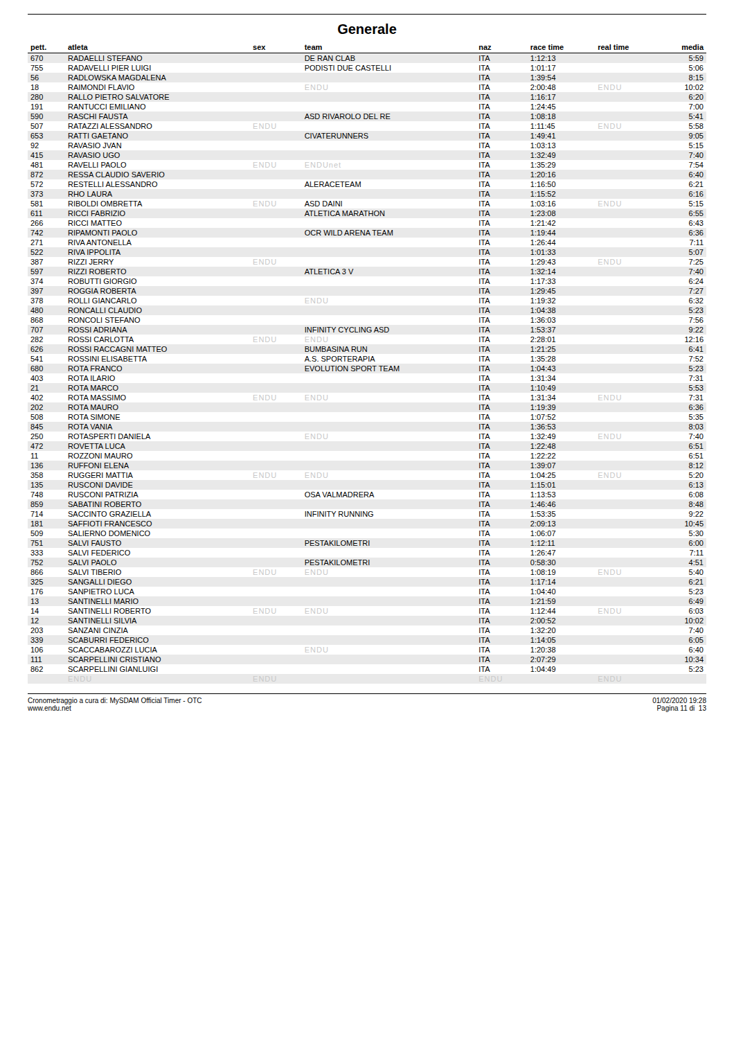Generale
| pett. | atleta | sex | team | naz | race time | real time | media |
| --- | --- | --- | --- | --- | --- | --- | --- |
| 670 | RADAELLI STEFANO | | DE RAN CLAB | ITA | 1:12:13 | | 5:59 |
| 755 | RADAVELLI PIER LUIGI | | PODISTI DUE CASTELLI | ITA | 1:01:17 | | 5:06 |
| 56 | RADLOWSKA MAGDALENA | | | ITA | 1:39:54 | | 8:15 |
| 18 | RAIMONDI FLAVIO | | ENDU | ITA | 2:00:48 | ENDU | 10:02 |
| 280 | RALLO PIETRO SALVATORE | | | ITA | 1:16:17 | | 6:20 |
| 191 | RANTUCCI EMILIANO | | | ITA | 1:24:45 | | 7:00 |
| 590 | RASCHI FAUSTA | | ASD RIVAROLO DEL RE | ITA | 1:08:18 | | 5:41 |
| 507 | RATAZZI ALESSANDRO | ENDU | | ITA | 1:11:45 | ENDU | 5:58 |
| 653 | RATTI GAETANO | | CIVATERUNNERS | ITA | 1:49:41 | | 9:05 |
| 92 | RAVASIO JVAN | | | ITA | 1:03:13 | | 5:15 |
| 415 | RAVASIO UGO | | | ITA | 1:32:49 | | 7:40 |
| 481 | RAVELLI PAOLO | ENDU | ENDUnet | ITA | 1:35:29 | | 7:54 |
| 872 | RESSA CLAUDIO SAVERIO | | | ITA | 1:20:16 | | 6:40 |
| 572 | RESTELLI ALESSANDRO | | ALERACETEAM | ITA | 1:16:50 | | 6:21 |
| 373 | RHO LAURA | | | ITA | 1:15:52 | | 6:16 |
| 581 | RIBOLDI OMBRETTA | ENDU | ASD DAINI | ITA | 1:03:16 | ENDU | 5:15 |
| 611 | RICCI FABRIZIO | | ATLETICA MARATHON | ITA | 1:23:08 | | 6:55 |
| 266 | RICCI MATTEO | | | ITA | 1:21:42 | | 6:43 |
| 742 | RIPAMONTI PAOLO | | OCR WILD ARENA TEAM | ITA | 1:19:44 | | 6:36 |
| 271 | RIVA ANTONELLA | | | ITA | 1:26:44 | | 7:11 |
| 522 | RIVA IPPOLITA | | | ITA | 1:01:33 | | 5:07 |
| 387 | RIZZI JERRY | ENDU | | ITA | 1:29:43 | ENDU | 7:25 |
| 597 | RIZZI ROBERTO | | ATLETICA 3 V | ITA | 1:32:14 | | 7:40 |
| 374 | ROBUTTI GIORGIO | | | ITA | 1:17:33 | | 6:24 |
| 397 | ROGGIA ROBERTA | | | ITA | 1:29:45 | | 7:27 |
| 378 | ROLLI GIANCARLO | | ENDU | ITA | 1:19:32 | | 6:32 |
| 480 | RONCALLI CLAUDIO | | | ITA | 1:04:38 | | 5:23 |
| 868 | RONCOLI STEFANO | | | ITA | 1:36:03 | | 7:56 |
| 707 | ROSSI ADRIANA | | INFINITY CYCLING ASD | ITA | 1:53:37 | | 9:22 |
| 282 | ROSSI CARLOTTA | ENDU | ENDU | ITA | 2:28:01 | | 12:16 |
| 626 | ROSSI RACCAGNI MATTEO | | BUMBASINA RUN | ITA | 1:21:25 | | 6:41 |
| 541 | ROSSINI ELISABETTA | | A.S. SPORTERAPIA | ITA | 1:35:28 | | 7:52 |
| 680 | ROTA FRANCO | | EVOLUTION SPORT TEAM | ITA | 1:04:43 | | 5:23 |
| 403 | ROTA ILARIO | | | ITA | 1:31:34 | | 7:31 |
| 21 | ROTA MARCO | | | ITA | 1:10:49 | | 5:53 |
| 402 | ROTA MASSIMO | ENDU | ENDU | ITA | 1:31:34 | ENDU | 7:31 |
| 202 | ROTA MAURO | | | ITA | 1:19:39 | | 6:36 |
| 508 | ROTA SIMONE | | | ITA | 1:07:52 | | 5:35 |
| 845 | ROTA VANIA | | | ITA | 1:36:53 | | 8:03 |
| 250 | ROTASPERTI DANIELA | | ENDU | ITA | 1:32:49 | ENDU | 7:40 |
| 472 | ROVETTA LUCA | | | ITA | 1:22:48 | | 6:51 |
| 11 | ROZZONI MAURO | | | ITA | 1:22:22 | | 6:51 |
| 136 | RUFFONI ELENA | | | ITA | 1:39:07 | | 8:12 |
| 358 | RUGGERI MATTIA | ENDU | ENDU | ITA | 1:04:25 | ENDU | 5:20 |
| 135 | RUSCONI DAVIDE | | | ITA | 1:15:01 | | 6:13 |
| 748 | RUSCONI PATRIZIA | | OSA VALMADRERA | ITA | 1:13:53 | | 6:08 |
| 859 | SABATINI ROBERTO | | | ITA | 1:46:46 | | 8:48 |
| 714 | SACCINTO GRAZIELLA | | INFINITY RUNNING | ITA | 1:53:35 | | 9:22 |
| 181 | SAFFIOTI FRANCESCO | | | ITA | 2:09:13 | | 10:45 |
| 509 | SALIERNO DOMENICO | | | ITA | 1:06:07 | | 5:30 |
| 751 | SALVI FAUSTO | | PESTAKILOMETRI | ITA | 1:12:11 | | 6:00 |
| 333 | SALVI FEDERICO | | | ITA | 1:26:47 | | 7:11 |
| 752 | SALVI PAOLO | | PESTAKILOMETRI | ITA | 0:58:30 | | 4:51 |
| 866 | SALVI TIBERIO | ENDU | ENDU | ITA | 1:08:19 | ENDU | 5:40 |
| 325 | SANGALLI DIEGO | | | ITA | 1:17:14 | | 6:21 |
| 176 | SANPIETRO LUCA | | | ITA | 1:04:40 | | 5:23 |
| 13 | SANTINELLI MARIO | | | ITA | 1:21:59 | | 6:49 |
| 14 | SANTINELLI ROBERTO | ENDU | ENDU | ITA | 1:12:44 | ENDU | 6:03 |
| 12 | SANTINELLI SILVIA | | | ITA | 2:00:52 | | 10:02 |
| 203 | SANZANI CINZIA | | | ITA | 1:32:20 | | 7:40 |
| 339 | SCABURRI FEDERICO | | | ITA | 1:14:05 | | 6:05 |
| 106 | SCACCABAROZZI LUCIA | | ENDU | ITA | 1:20:38 | | 6:40 |
| 111 | SCARPELLINI CRISTIANO | | | ITA | 2:07:29 | | 10:34 |
| 862 | SCARPELLINI GIANLUIGI | | | ITA | 1:04:49 | | 5:23 |
| | ENDU | ENDU | | ENDU | | ENDU | |
Cronometraggio a cura di: MySDAM Official Timer - OTC
www.endu.net
01/02/2020 19:28
Pagina 11 di 13